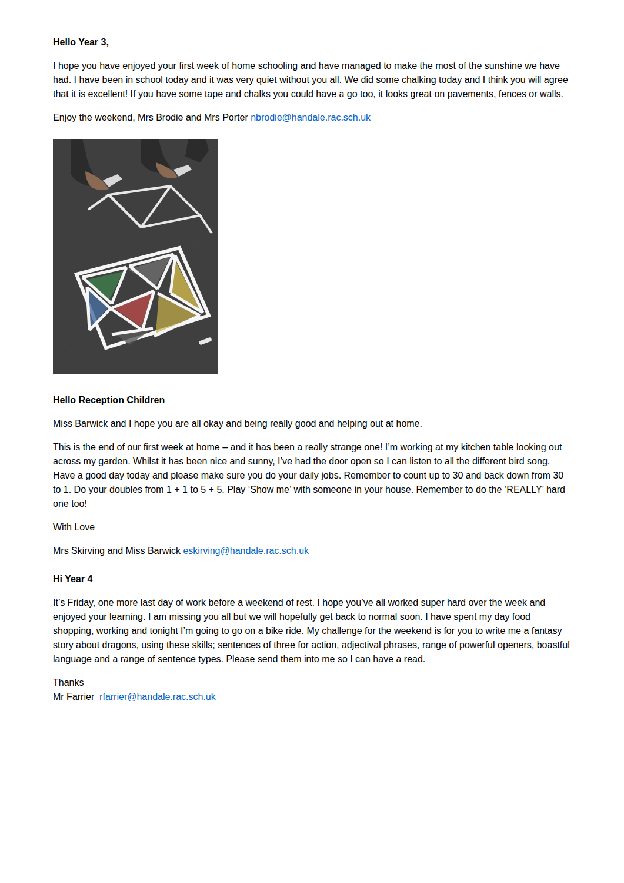Hello Year 3,
I hope you have enjoyed your first week of home schooling and have managed to make the most of the sunshine we have had. I have been in school today and it was very quiet without you all. We did some chalking today and I think you will agree that it is excellent! If you have some tape and chalks you could have a go too, it looks great on pavements, fences or walls.
Enjoy the weekend, Mrs Brodie and Mrs Porter nbrodie@handale.rac.sch.uk
Hello Reception Children
Miss Barwick and I hope you are all okay and being really good and helping out at home.
This is the end of our first week at home – and it has been a really strange one! I’m working at my kitchen table looking out across my garden. Whilst it has been nice and sunny, I’ve had the door open so I can listen to all the different bird song. Have a good day today and please make sure you do your daily jobs. Remember to count up to 30 and back down from 30 to 1. Do your doubles from 1 + 1 to 5 + 5. Play ‘Show me’ with someone in your house. Remember to do the ‘REALLY’ hard one too!
With Love
Mrs Skirving and Miss Barwick eskirving@handale.rac.sch.uk
Hi Year 4
It’s Friday, one more last day of work before a weekend of rest. I hope you’ve all worked super hard over the week and enjoyed your learning. I am missing you all but we will hopefully get back to normal soon. I have spent my day food shopping, working and tonight I’m going to go on a bike ride. My challenge for the weekend is for you to write me a fantasy story about dragons, using these skills; sentences of three for action, adjectival phrases, range of powerful openers, boastful language and a range of sentence types. Please send them into me so I can have a read.
Thanks
Mr Farrier rfarrier@handale.rac.sch.uk